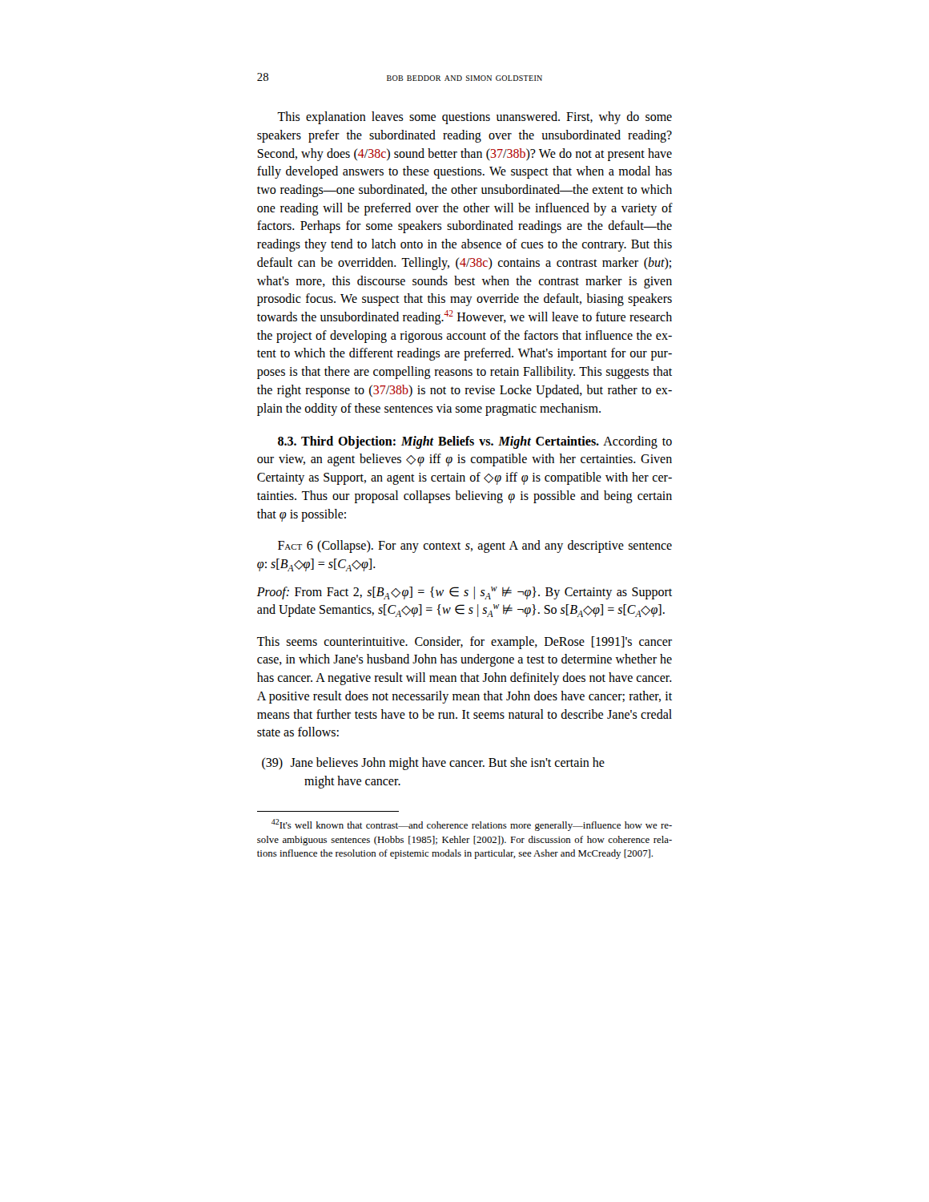28
bob beddor and simon goldstein
This explanation leaves some questions unanswered. First, why do some speakers prefer the subordinated reading over the unsubordinated reading? Second, why does (4/38c) sound better than (37/38b)? We do not at present have fully developed answers to these questions. We suspect that when a modal has two readings—one subordinated, the other unsubordinated—the extent to which one reading will be preferred over the other will be influenced by a variety of factors. Perhaps for some speakers subordinated readings are the default—the readings they tend to latch onto in the absence of cues to the contrary. But this default can be overridden. Tellingly, (4/38c) contains a contrast marker (but); what's more, this discourse sounds best when the contrast marker is given prosodic focus. We suspect that this may override the default, biasing speakers towards the unsubordinated reading.42 However, we will leave to future research the project of developing a rigorous account of the factors that influence the extent to which the different readings are preferred. What's important for our purposes is that there are compelling reasons to retain Fallibility. This suggests that the right response to (37/38b) is not to revise Locke Updated, but rather to explain the oddity of these sentences via some pragmatic mechanism.
8.3. Third Objection: Might Beliefs vs. Might Certainties. According to our view, an agent believes ◇φ iff φ is compatible with her certainties. Given Certainty as Support, an agent is certain of ◇φ iff φ is compatible with her certainties. Thus our proposal collapses believing φ is possible and being certain that φ is possible:
Fact 6 (Collapse). For any context s, agent A and any descriptive sentence φ: s[BA◇φ] = s[CA◇φ].
Proof: From Fact 2, s[BA◇φ] = {w ∈ s | sAw ⊭ ¬φ}. By Certainty as Support and Update Semantics, s[CA◇φ] = {w ∈ s | sAw ⊭ ¬φ}. So s[BA◇φ] = s[CA◇φ].
This seems counterintuitive. Consider, for example, DeRose [1991]'s cancer case, in which Jane's husband John has undergone a test to determine whether he has cancer. A negative result will mean that John definitely does not have cancer. A positive result does not necessarily mean that John does have cancer; rather, it means that further tests have to be run. It seems natural to describe Jane's credal state as follows:
(39)
Jane believes John might have cancer. But she isn't certain he might have cancer.
42It's well known that contrast—and coherence relations more generally—influence how we resolve ambiguous sentences (Hobbs [1985]; Kehler [2002]). For discussion of how coherence relations influence the resolution of epistemic modals in particular, see Asher and McCready [2007].